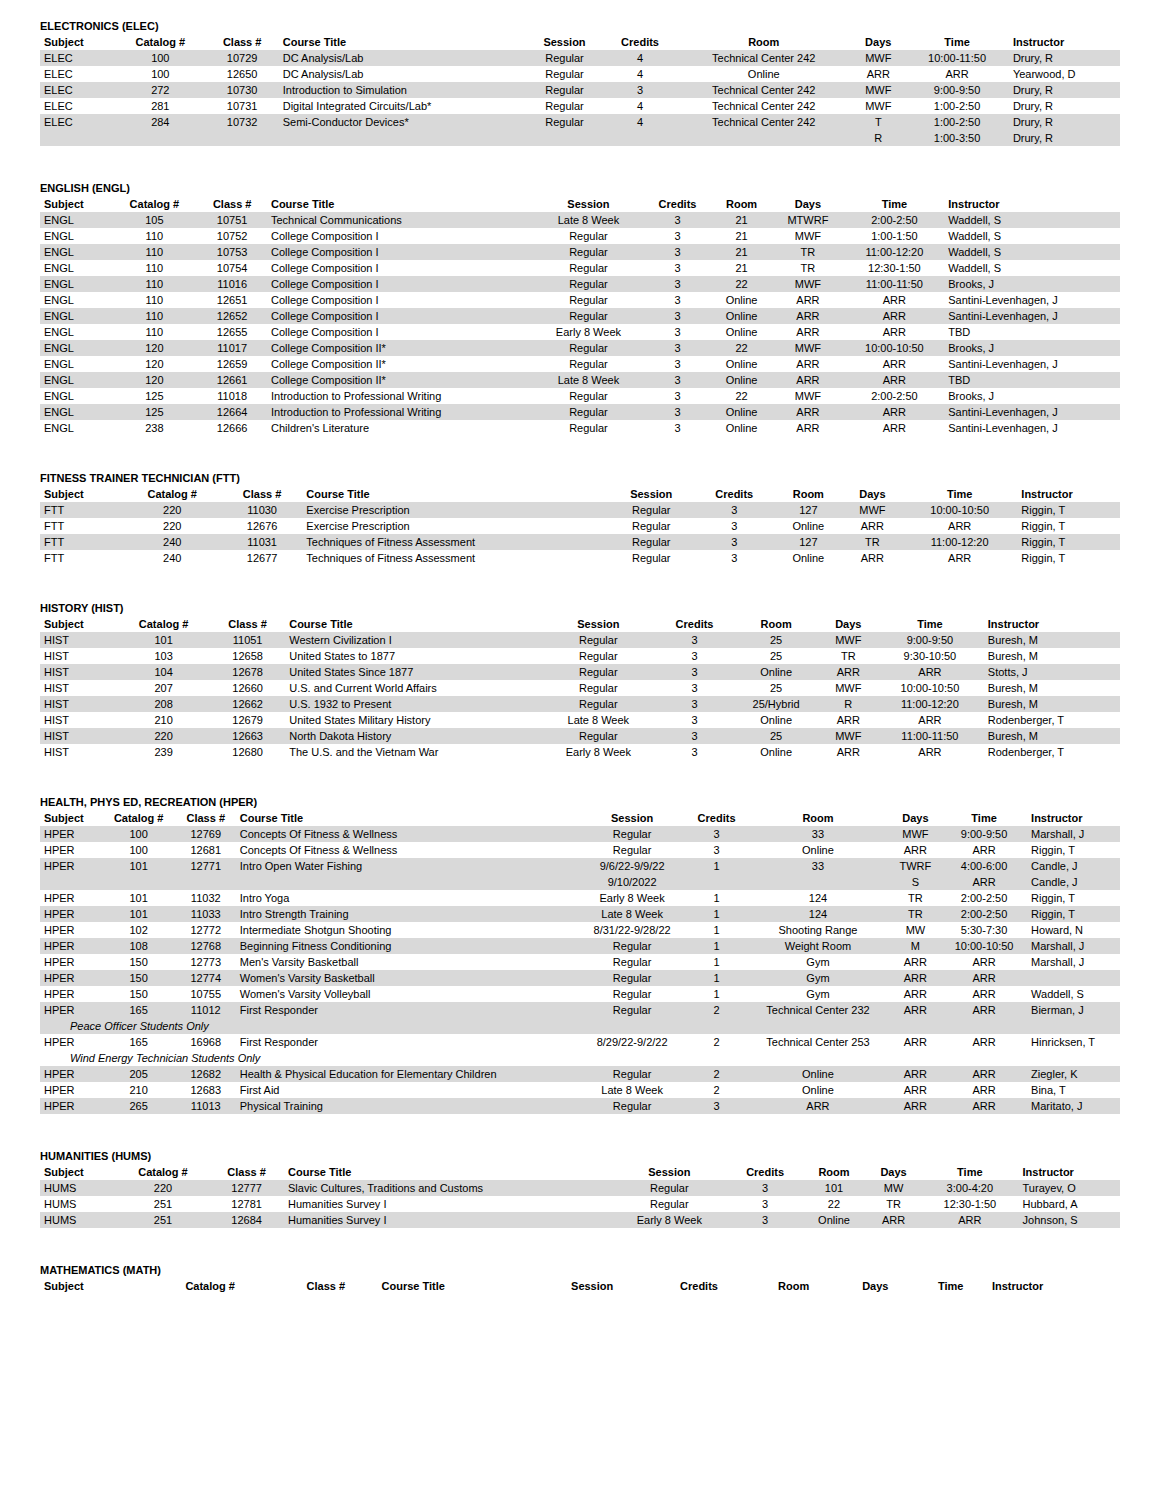ELECTRONICS (ELEC)
| Subject | Catalog # | Class # | Course Title | Session | Credits | Room | Days | Time | Instructor |
| --- | --- | --- | --- | --- | --- | --- | --- | --- | --- |
| ELEC | 100 | 10729 | DC Analysis/Lab | Regular | 4 | Technical Center 242 | MWF | 10:00-11:50 | Drury, R |
| ELEC | 100 | 12650 | DC Analysis/Lab | Regular | 4 | Online | ARR | ARR | Yearwood, D |
| ELEC | 272 | 10730 | Introduction to Simulation | Regular | 3 | Technical Center 242 | MWF | 9:00-9:50 | Drury, R |
| ELEC | 281 | 10731 | Digital Integrated Circuits/Lab* | Regular | 4 | Technical Center 242 | MWF | 1:00-2:50 | Drury, R |
| ELEC | 284 | 10732 | Semi-Conductor Devices* | Regular | 4 | Technical Center 242 | T | 1:00-2:50 | Drury, R |
| | | | | | | | R | 1:00-3:50 | Drury, R |
ENGLISH (ENGL)
| Subject | Catalog # | Class # | Course Title | Session | Credits | Room | Days | Time | Instructor |
| --- | --- | --- | --- | --- | --- | --- | --- | --- | --- |
| ENGL | 105 | 10751 | Technical Communications | Late 8 Week | 3 | 21 | MTWRF | 2:00-2:50 | Waddell, S |
| ENGL | 110 | 10752 | College Composition I | Regular | 3 | 21 | MWF | 1:00-1:50 | Waddell, S |
| ENGL | 110 | 10753 | College Composition I | Regular | 3 | 21 | TR | 11:00-12:20 | Waddell, S |
| ENGL | 110 | 10754 | College Composition I | Regular | 3 | 21 | TR | 12:30-1:50 | Waddell, S |
| ENGL | 110 | 11016 | College Composition I | Regular | 3 | 22 | MWF | 11:00-11:50 | Brooks, J |
| ENGL | 110 | 12651 | College Composition I | Regular | 3 | Online | ARR | ARR | Santini-Levenhagen, J |
| ENGL | 110 | 12652 | College Composition I | Regular | 3 | Online | ARR | ARR | Santini-Levenhagen, J |
| ENGL | 110 | 12655 | College Composition I | Early 8 Week | 3 | Online | ARR | ARR | TBD |
| ENGL | 120 | 11017 | College Composition II* | Regular | 3 | 22 | MWF | 10:00-10:50 | Brooks, J |
| ENGL | 120 | 12659 | College Composition II* | Regular | 3 | Online | ARR | ARR | Santini-Levenhagen, J |
| ENGL | 120 | 12661 | College Composition II* | Late 8 Week | 3 | Online | ARR | ARR | TBD |
| ENGL | 125 | 11018 | Introduction to Professional Writing | Regular | 3 | 22 | MWF | 2:00-2:50 | Brooks, J |
| ENGL | 125 | 12664 | Introduction to Professional Writing | Regular | 3 | Online | ARR | ARR | Santini-Levenhagen, J |
| ENGL | 238 | 12666 | Children's Literature | Regular | 3 | Online | ARR | ARR | Santini-Levenhagen, J |
FITNESS TRAINER TECHNICIAN (FTT)
| Subject | Catalog # | Class # | Course Title | Session | Credits | Room | Days | Time | Instructor |
| --- | --- | --- | --- | --- | --- | --- | --- | --- | --- |
| FTT | 220 | 11030 | Exercise Prescription | Regular | 3 | 127 | MWF | 10:00-10:50 | Riggin, T |
| FTT | 220 | 12676 | Exercise Prescription | Regular | 3 | Online | ARR | ARR | Riggin, T |
| FTT | 240 | 11031 | Techniques of Fitness Assessment | Regular | 3 | 127 | TR | 11:00-12:20 | Riggin, T |
| FTT | 240 | 12677 | Techniques of Fitness Assessment | Regular | 3 | Online | ARR | ARR | Riggin, T |
HISTORY (HIST)
| Subject | Catalog # | Class # | Course Title | Session | Credits | Room | Days | Time | Instructor |
| --- | --- | --- | --- | --- | --- | --- | --- | --- | --- |
| HIST | 101 | 11051 | Western Civilization I | Regular | 3 | 25 | MWF | 9:00-9:50 | Buresh, M |
| HIST | 103 | 12658 | United States to 1877 | Regular | 3 | 25 | TR | 9:30-10:50 | Buresh, M |
| HIST | 104 | 12678 | United States Since 1877 | Regular | 3 | Online | ARR | ARR | Stotts, J |
| HIST | 207 | 12660 | U.S. and Current World Affairs | Regular | 3 | 25 | MWF | 10:00-10:50 | Buresh, M |
| HIST | 208 | 12662 | U.S. 1932 to Present | Regular | 3 | 25/Hybrid | R | 11:00-12:20 | Buresh, M |
| HIST | 210 | 12679 | United States Military History | Late 8 Week | 3 | Online | ARR | ARR | Rodenberger, T |
| HIST | 220 | 12663 | North Dakota History | Regular | 3 | 25 | MWF | 11:00-11:50 | Buresh, M |
| HIST | 239 | 12680 | The U.S. and the Vietnam War | Early 8 Week | 3 | Online | ARR | ARR | Rodenberger, T |
HEALTH, PHYS ED, RECREATION (HPER)
| Subject | Catalog # | Class # | Course Title | Session | Credits | Room | Days | Time | Instructor |
| --- | --- | --- | --- | --- | --- | --- | --- | --- | --- |
| HPER | 100 | 12769 | Concepts Of Fitness & Wellness | Regular | 3 | 33 | MWF | 9:00-9:50 | Marshall, J |
| HPER | 100 | 12681 | Concepts Of Fitness & Wellness | Regular | 3 | Online | ARR | ARR | Riggin, T |
| HPER | 101 | 12771 | Intro Open Water Fishing | 9/6/22-9/9/22 | 1 | 33 | TWRF | 4:00-6:00 | Candle, J |
| | | | | 9/10/2022 | | | S | ARR | Candle, J |
| HPER | 101 | 11032 | Intro Yoga | Early 8 Week | 1 | 124 | TR | 2:00-2:50 | Riggin, T |
| HPER | 101 | 11033 | Intro Strength Training | Late 8 Week | 1 | 124 | TR | 2:00-2:50 | Riggin, T |
| HPER | 102 | 12772 | Intermediate Shotgun Shooting | 8/31/22-9/28/22 | 1 | Shooting Range | MW | 5:30-7:30 | Howard, N |
| HPER | 108 | 12768 | Beginning Fitness Conditioning | Regular | 1 | Weight Room | M | 10:00-10:50 | Marshall, J |
| HPER | 150 | 12773 | Men's Varsity Basketball | Regular | 1 | Gym | ARR | ARR | Marshall, J |
| HPER | 150 | 12774 | Women's Varsity Basketball | Regular | 1 | Gym | ARR | ARR | |
| HPER | 150 | 10755 | Women's Varsity Volleyball | Regular | 1 | Gym | ARR | ARR | Waddell, S |
| HPER | 165 | 11012 | First Responder | Regular | 2 | Technical Center 232 | ARR | ARR | Bierman, J |
| Peace Officer Students Only |
| HPER | 165 | 16968 | First Responder | 8/29/22-9/2/22 | 2 | Technical Center 253 | ARR | ARR | Hinricksen, T |
| Wind Energy Technician Students Only |
| HPER | 205 | 12682 | Health & Physical Education for Elementary Children | Regular | 2 | Online | ARR | ARR | Ziegler, K |
| HPER | 210 | 12683 | First Aid | Late 8 Week | 2 | Online | ARR | ARR | Bina, T |
| HPER | 265 | 11013 | Physical Training | Regular | 3 | ARR | ARR | ARR | Maritato, J |
HUMANITIES (HUMS)
| Subject | Catalog # | Class # | Course Title | Session | Credits | Room | Days | Time | Instructor |
| --- | --- | --- | --- | --- | --- | --- | --- | --- | --- |
| HUMS | 220 | 12777 | Slavic Cultures, Traditions and Customs | Regular | 3 | 101 | MW | 3:00-4:20 | Turayev, O |
| HUMS | 251 | 12781 | Humanities Survey I | Regular | 3 | 22 | TR | 12:30-1:50 | Hubbard, A |
| HUMS | 251 | 12684 | Humanities Survey I | Early 8 Week | 3 | Online | ARR | ARR | Johnson, S |
MATHEMATICS (MATH)
| Subject | Catalog # | Class # | Course Title | Session | Credits | Room | Days | Time | Instructor |
| --- | --- | --- | --- | --- | --- | --- | --- | --- | --- |